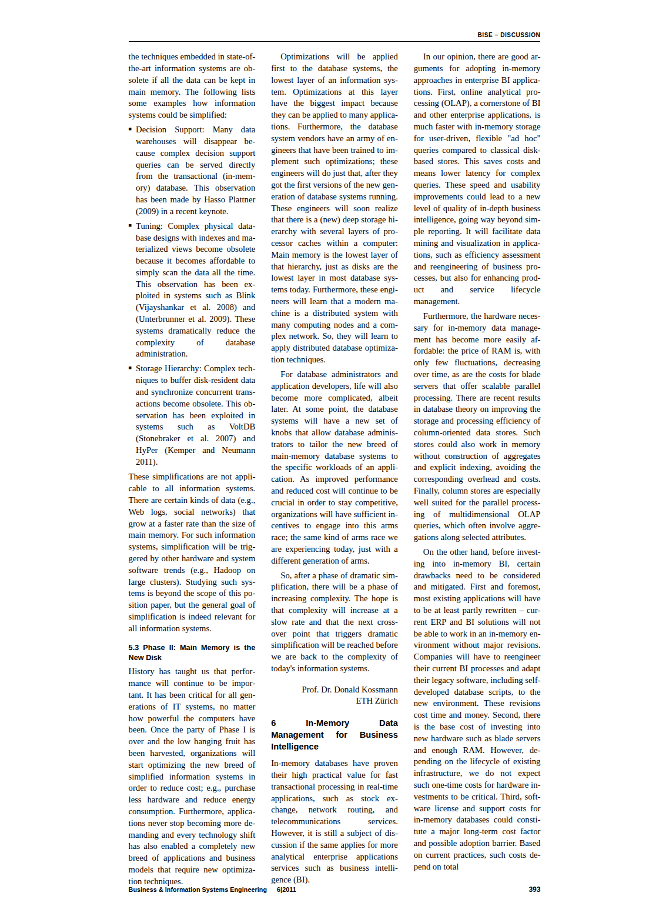BISE – DISCUSSION
the techniques embedded in state-of-the-art information systems are obsolete if all the data can be kept in main memory. The following lists some examples how information systems could be simplified:
Decision Support: Many data warehouses will disappear because complex decision support queries can be served directly from the transactional (in-memory) database. This observation has been made by Hasso Plattner (2009) in a recent keynote.
Tuning: Complex physical database designs with indexes and materialized views become obsolete because it becomes affordable to simply scan the data all the time. This observation has been exploited in systems such as Blink (Vijayshankar et al. 2008) and (Unterbrunner et al. 2009). These systems dramatically reduce the complexity of database administration.
Storage Hierarchy: Complex techniques to buffer disk-resident data and synchronize concurrent transactions become obsolete. This observation has been exploited in systems such as VoltDB (Stonebraker et al. 2007) and HyPer (Kemper and Neumann 2011).
These simplifications are not applicable to all information systems. There are certain kinds of data (e.g., Web logs, social networks) that grow at a faster rate than the size of main memory. For such information systems, simplification will be triggered by other hardware and system software trends (e.g., Hadoop on large clusters). Studying such systems is beyond the scope of this position paper, but the general goal of simplification is indeed relevant for all information systems.
5.3 Phase II: Main Memory is the New Disk
History has taught us that performance will continue to be important. It has been critical for all generations of IT systems, no matter how powerful the computers have been. Once the party of Phase I is over and the low hanging fruit has been harvested, organizations will start optimizing the new breed of simplified information systems in order to reduce cost; e.g., purchase less hardware and reduce energy consumption. Furthermore, applications never stop becoming more demanding and every technology shift has also enabled a completely new breed of applications and business models that require new optimization techniques.
Optimizations will be applied first to the database systems, the lowest layer of an information system. Optimizations at this layer have the biggest impact because they can be applied to many applications. Furthermore, the database system vendors have an army of engineers that have been trained to implement such optimizations; these engineers will do just that, after they got the first versions of the new generation of database systems running. These engineers will soon realize that there is a (new) deep storage hierarchy with several layers of processor caches within a computer: Main memory is the lowest layer of that hierarchy, just as disks are the lowest layer in most database systems today. Furthermore, these engineers will learn that a modern machine is a distributed system with many computing nodes and a complex network. So, they will learn to apply distributed database optimization techniques.
For database administrators and application developers, life will also become more complicated, albeit later. At some point, the database systems will have a new set of knobs that allow database administrators to tailor the new breed of main-memory database systems to the specific workloads of an application. As improved performance and reduced cost will continue to be crucial in order to stay competitive, organizations will have sufficient incentives to engage into this arms race; the same kind of arms race we are experiencing today, just with a different generation of arms.
So, after a phase of dramatic simplification, there will be a phase of increasing complexity. The hope is that complexity will increase at a slow rate and that the next cross-over point that triggers dramatic simplification will be reached before we are back to the complexity of today's information systems.
Prof. Dr. Donald Kossmann
ETH Zürich
6 In-Memory Data Management for Business Intelligence
In-memory databases have proven their high practical value for fast transactional processing in real-time applications, such as stock exchange, network routing, and telecommunications services. However, it is still a subject of discussion if the same applies for more analytical enterprise applications services such as business intelligence (BI).
In our opinion, there are good arguments for adopting in-memory approaches in enterprise BI applications. First, online analytical processing (OLAP), a cornerstone of BI and other enterprise applications, is much faster with in-memory storage for user-driven, flexible "ad hoc" queries compared to classical disk-based stores. This saves costs and means lower latency for complex queries. These speed and usability improvements could lead to a new level of quality of in-depth business intelligence, going way beyond simple reporting. It will facilitate data mining and visualization in applications, such as efficiency assessment and reengineering of business processes, but also for enhancing product and service lifecycle management.
Furthermore, the hardware necessary for in-memory data management has become more easily affordable: the price of RAM is, with only few fluctuations, decreasing over time, as are the costs for blade servers that offer scalable parallel processing. There are recent results in database theory on improving the storage and processing efficiency of column-oriented data stores. Such stores could also work in memory without construction of aggregates and explicit indexing, avoiding the corresponding overhead and costs. Finally, column stores are especially well suited for the parallel processing of multidimensional OLAP queries, which often involve aggregations along selected attributes.
On the other hand, before investing into in-memory BI, certain drawbacks need to be considered and mitigated. First and foremost, most existing applications will have to be at least partly rewritten – current ERP and BI solutions will not be able to work in an in-memory environment without major revisions. Companies will have to reengineer their current BI processes and adapt their legacy software, including self-developed database scripts, to the new environment. These revisions cost time and money. Second, there is the base cost of investing into new hardware such as blade servers and enough RAM. However, depending on the lifecycle of existing infrastructure, we do not expect such one-time costs for hardware investments to be critical. Third, software license and support costs for in-memory databases could constitute a major long-term cost factor and possible adoption barrier. Based on current practices, such costs depend on total
Business & Information Systems Engineering6|2011
393